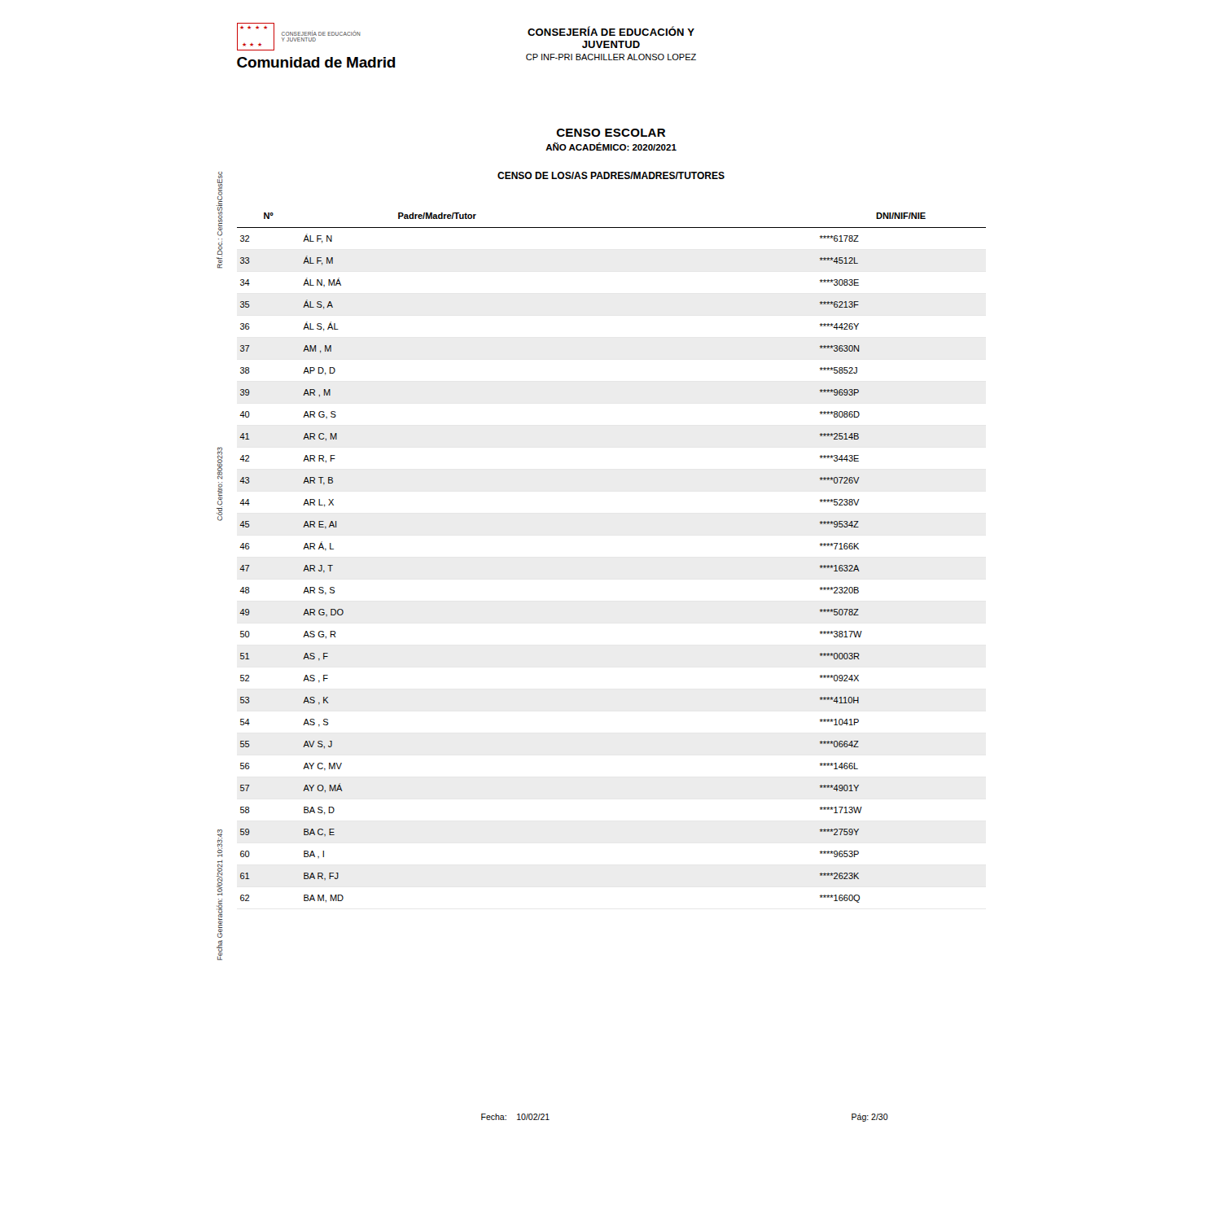Ref.Doc.: CensosSinConsEsc
Cód.Centro: 28060233
Fecha Generación: 10/02/2021 10:33:43
CONSEJERÍA DE EDUCACIÓN
Y JUVENTUD
Comunidad de Madrid
CONSEJERÍA DE EDUCACIÓN Y
JUVENTUD
CP INF-PRI BACHILLER ALONSO LOPEZ
CENSO ESCOLAR
AÑO ACADÉMICO: 2020/2021
CENSO DE LOS/AS PADRES/MADRES/TUTORES
| Nº | Padre/Madre/Tutor | DNI/NIF/NIE |
| --- | --- | --- |
| 32 | ÁL F, N | ****6178Z |
| 33 | ÁL F, M | ****4512L |
| 34 | ÁL N, MÁ | ****3083E |
| 35 | ÁL S, A | ****6213F |
| 36 | ÁL S, ÁL | ****4426Y |
| 37 | AM , M | ****3630N |
| 38 | AP D, D | ****5852J |
| 39 | AR , M | ****9693P |
| 40 | AR G, S | ****8086D |
| 41 | AR C, M | ****2514B |
| 42 | AR R, F | ****3443E |
| 43 | AR T, B | ****0726V |
| 44 | AR L, X | ****5238V |
| 45 | AR E, AI | ****9534Z |
| 46 | AR Á, L | ****7166K |
| 47 | AR J, T | ****1632A |
| 48 | AR S, S | ****2320B |
| 49 | AR G, DO | ****5078Z |
| 50 | AS G, R | ****3817W |
| 51 | AS , F | ****0003R |
| 52 | AS , F | ****0924X |
| 53 | AS , K | ****4110H |
| 54 | AS , S | ****1041P |
| 55 | AV S, J | ****0664Z |
| 56 | AY C, MV | ****1466L |
| 57 | AY O, MÁ | ****4901Y |
| 58 | BA S, D | ****1713W |
| 59 | BA C, E | ****2759Y |
| 60 | BA , I | ****9653P |
| 61 | BA R, FJ | ****2623K |
| 62 | BA M, MD | ****1660Q |
Fecha: 10/02/21 Pág: 2/30